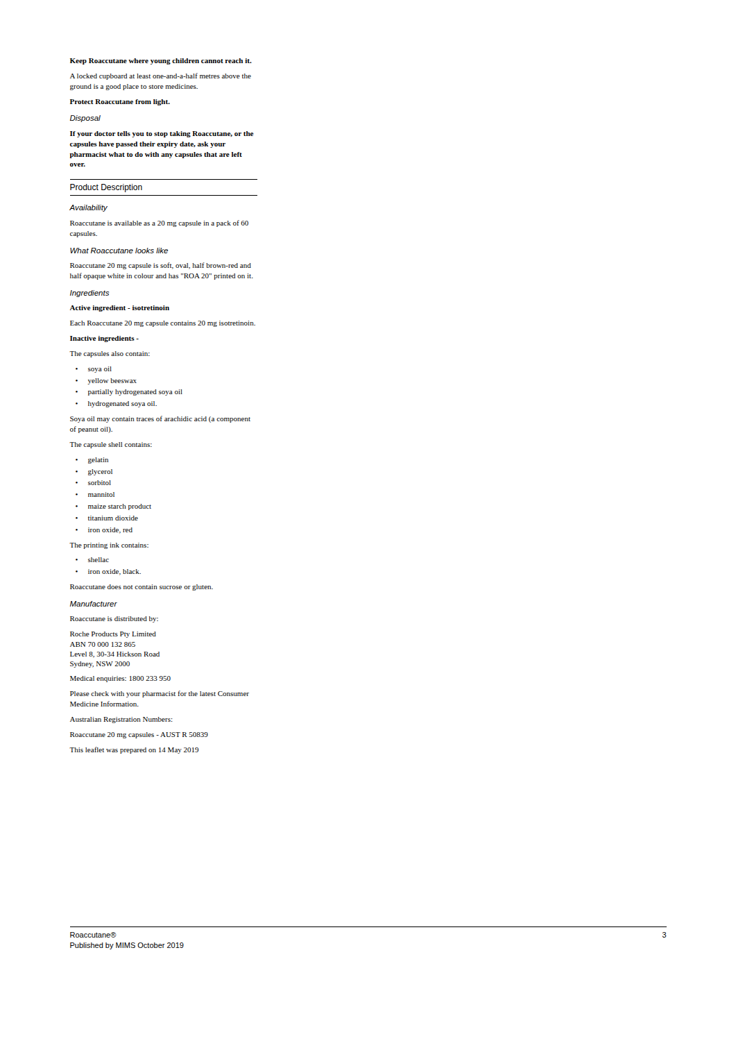Keep Roaccutane where young children cannot reach it.
A locked cupboard at least one-and-a-half metres above the ground is a good place to store medicines.
Protect Roaccutane from light.
Disposal
If your doctor tells you to stop taking Roaccutane, or the capsules have passed their expiry date, ask your pharmacist what to do with any capsules that are left over.
Product Description
Availability
Roaccutane is available as a 20 mg capsule in a pack of 60 capsules.
What Roaccutane looks like
Roaccutane 20 mg capsule is soft, oval, half brown-red and half opaque white in colour and has "ROA 20" printed on it.
Ingredients
Active ingredient - isotretinoin
Each Roaccutane 20 mg capsule contains 20 mg isotretinoin.
Inactive ingredients -
The capsules also contain:
soya oil
yellow beeswax
partially hydrogenated soya oil
hydrogenated soya oil.
Soya oil may contain traces of arachidic acid (a component of peanut oil).
The capsule shell contains:
gelatin
glycerol
sorbitol
mannitol
maize starch product
titanium dioxide
iron oxide, red
The printing ink contains:
shellac
iron oxide, black.
Roaccutane does not contain sucrose or gluten.
Manufacturer
Roaccutane is distributed by:
Roche Products Pty Limited
ABN 70 000 132 865
Level 8, 30-34 Hickson Road
Sydney, NSW 2000
Medical enquiries: 1800 233 950
Please check with your pharmacist for the latest Consumer Medicine Information.
Australian Registration Numbers:
Roaccutane 20 mg capsules - AUST R 50839
This leaflet was prepared on 14 May 2019
Roaccutane®
Published by MIMS October 2019
3